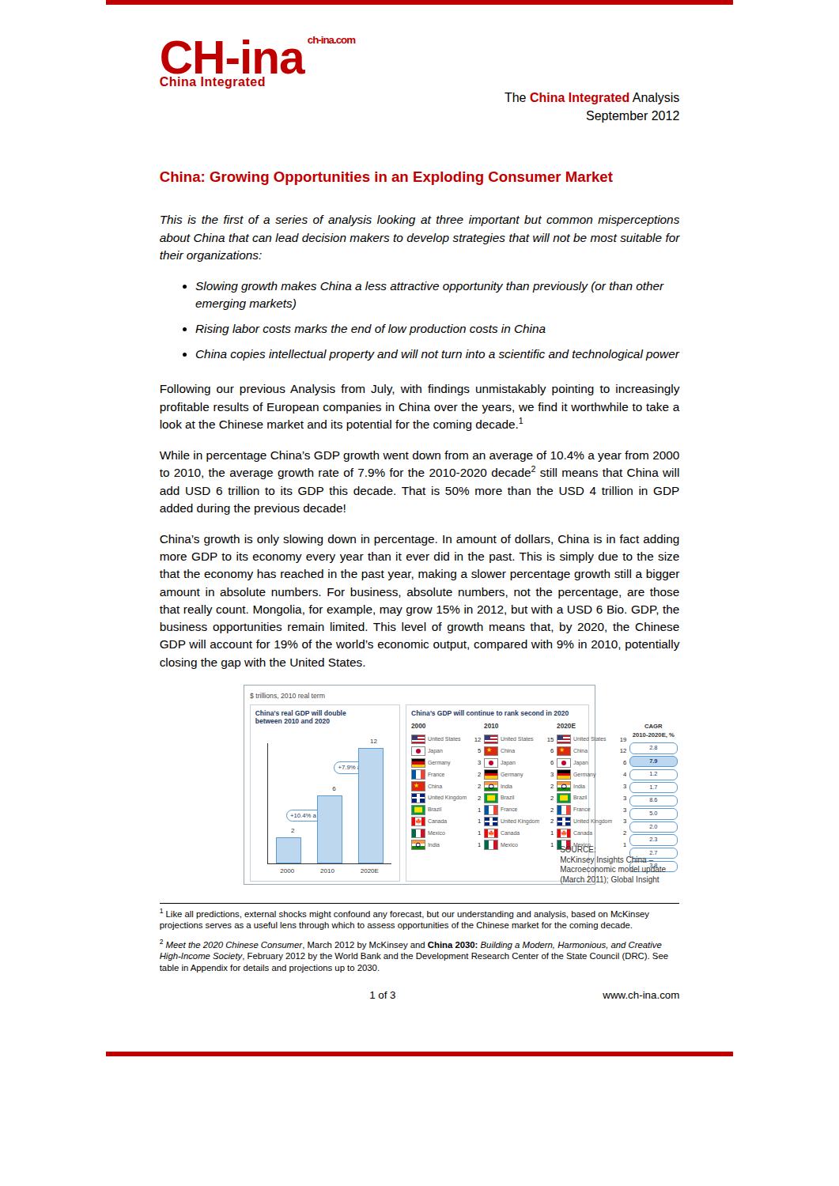CH-inach-ina.com
China Integrated
The China Integrated Analysis
September 2012
China: Growing Opportunities in an Exploding Consumer Market
This is the first of a series of analysis looking at three important but common misperceptions about China that can lead decision makers to develop strategies that will not be most suitable for their organizations:
Slowing growth makes China a less attractive opportunity than previously (or than other emerging markets)
Rising labor costs marks the end of low production costs in China
China copies intellectual property and will not turn into a scientific and technological power
Following our previous Analysis from July, with findings unmistakably pointing to increasingly profitable results of European companies in China over the years, we find it worthwhile to take a look at the Chinese market and its potential for the coming decade.1
While in percentage China’s GDP growth went down from an average of 10.4% a year from 2000 to 2010, the average growth rate of 7.9% for the 2010-2020 decade2 still means that China will add USD 6 trillion to its GDP this decade. That is 50% more than the USD 4 trillion in GDP added during the previous decade!
China’s growth is only slowing down in percentage. In amount of dollars, China is in fact adding more GDP to its economy every year than it ever did in the past. This is simply due to the size that the economy has reached in the past year, making a slower percentage growth still a bigger amount in absolute numbers. For business, absolute numbers, not the percentage, are those that really count. Mongolia, for example, may grow 15% in 2012, but with a USD 6 Bio. GDP, the business opportunities remain limited. This level of growth means that, by 2020, the Chinese GDP will account for 19% of the world’s economic output, compared with 9% in 2010, potentially closing the gap with the United States.
$ trillions, 2010 real term
China’s real GDP will double
between 2010 and 2020
+10.4% a year
+7.9% a year
2
6
12
200020102020E
China’s GDP will continue to rank second in 2020
2000
United States 12
Japan 5
Germany 3
France 2
China 2
United Kingdom 2
Brazil 1
Canada 1
Mexico 1
India 1
2010
United States 15
China 6
Japan 6
Germany 3
India 2
Brazil 2
France 2
United Kingdom 2
Canada 1
Mexico 1
2020E
United States 19
China 12
Japan 6
Germany 4
India 3
Brazil 3
France 3
United Kingdom 3
Canada 2
Mexico 1
CAGR
2010-2020E, %
2.8
7.9
1.2
1.7
8.6
5.0
2.0
2.3
2.7
3.8
SOURCE:
McKinsey Insights China –
Macroeconomic model update
(March 2011); Global Insight
1 Like all predictions, external shocks might confound any forecast, but our understanding and analysis, based on McKinsey projections serves as a useful lens through which to assess opportunities of the Chinese market for the coming decade.
2 Meet the 2020 Chinese Consumer, March 2012 by McKinsey and China 2030: Building a Modern, Harmonious, and Creative High-Income Society, February 2012 by the World Bank and the Development Research Center of the State Council (DRC). See table in Appendix for details and projections up to 2030.
1 of 3
www.ch-ina.com